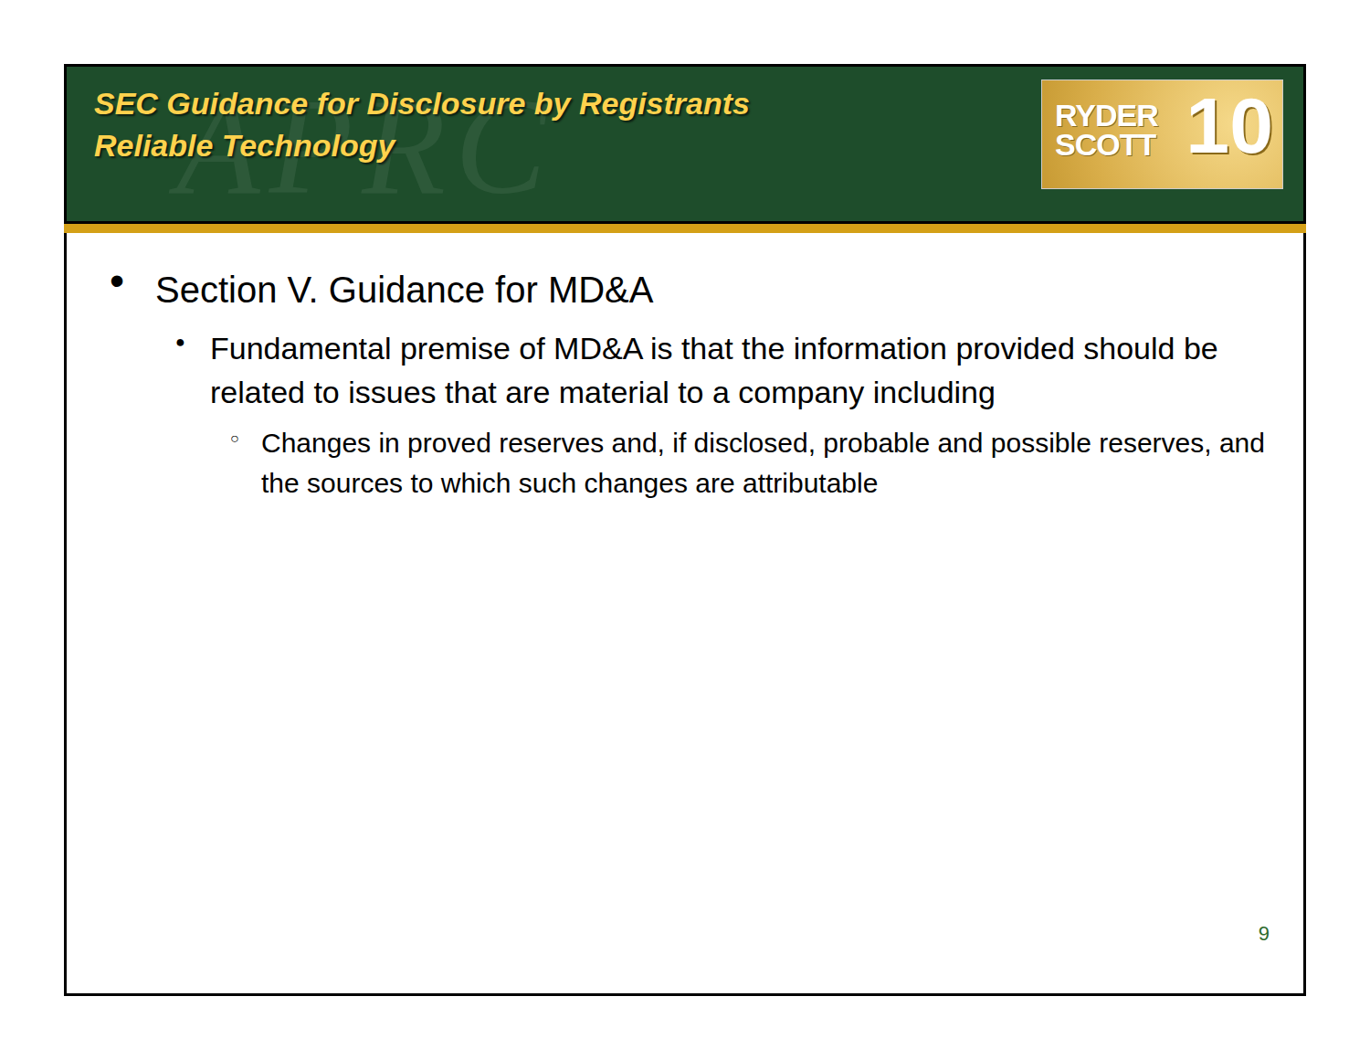APRC
SEC Guidance for Disclosure by Registrants
Reliable Technology
RYDER
SCOTT
10
Section V. Guidance for MD&A
Fundamental premise of MD&A is that the information provided should be related to issues that are material to a company including
Changes in proved reserves and, if disclosed, probable and possible reserves, and the sources to which such changes are attributable
9